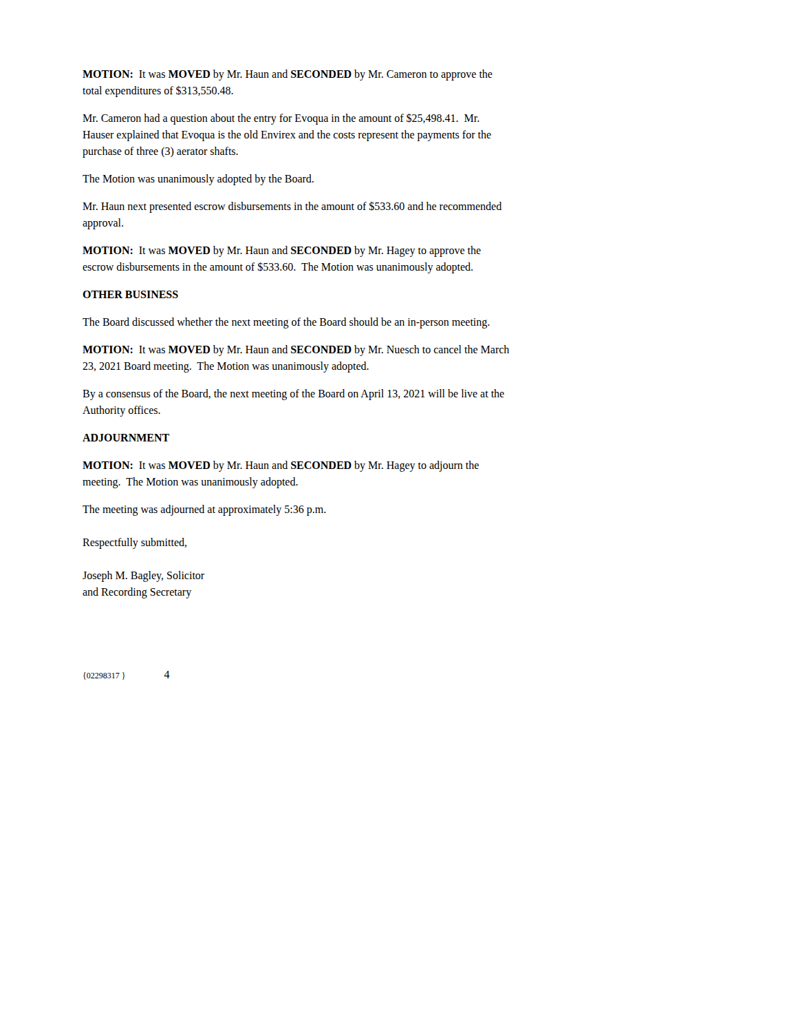MOTION: It was MOVED by Mr. Haun and SECONDED by Mr. Cameron to approve the total expenditures of $313,550.48.
Mr. Cameron had a question about the entry for Evoqua in the amount of $25,498.41. Mr. Hauser explained that Evoqua is the old Envirex and the costs represent the payments for the purchase of three (3) aerator shafts.
The Motion was unanimously adopted by the Board.
Mr. Haun next presented escrow disbursements in the amount of $533.60 and he recommended approval.
MOTION: It was MOVED by Mr. Haun and SECONDED by Mr. Hagey to approve the escrow disbursements in the amount of $533.60. The Motion was unanimously adopted.
OTHER BUSINESS
The Board discussed whether the next meeting of the Board should be an in-person meeting.
MOTION: It was MOVED by Mr. Haun and SECONDED by Mr. Nuesch to cancel the March 23, 2021 Board meeting. The Motion was unanimously adopted.
By a consensus of the Board, the next meeting of the Board on April 13, 2021 will be live at the Authority offices.
ADJOURNMENT
MOTION: It was MOVED by Mr. Haun and SECONDED by Mr. Hagey to adjourn the meeting. The Motion was unanimously adopted.
The meeting was adjourned at approximately 5:36 p.m.
Respectfully submitted,
Joseph M. Bagley, Solicitor
and Recording Secretary
{02298317 } 4